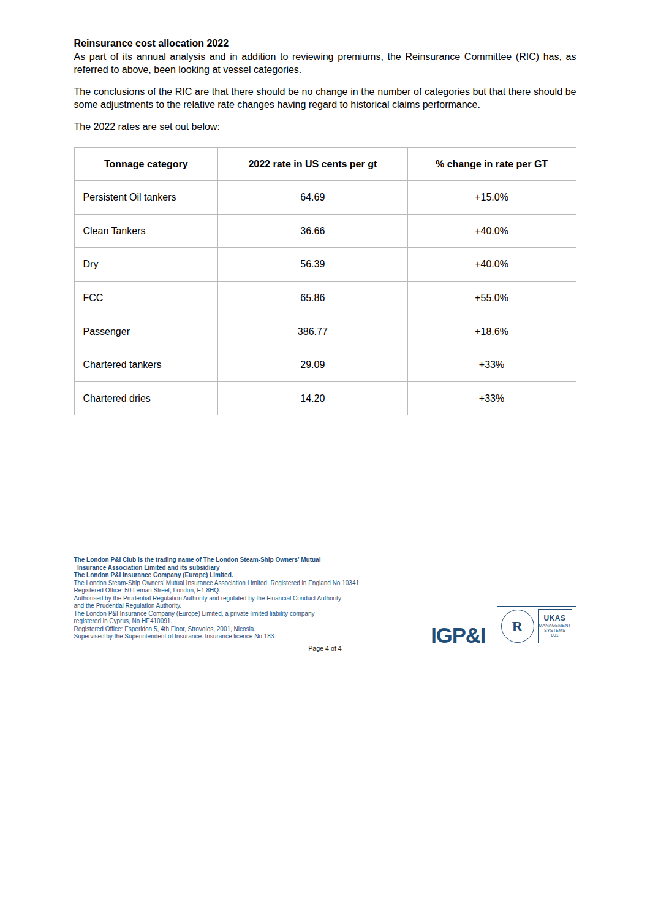Reinsurance cost allocation 2022
As part of its annual analysis and in addition to reviewing premiums, the Reinsurance Committee (RIC) has, as referred to above, been looking at vessel categories.
The conclusions of the RIC are that there should be no change in the number of categories but that there should be some adjustments to the relative rate changes having regard to historical claims performance.
The 2022 rates are set out below:
| Tonnage category | 2022 rate in US cents per gt | % change in rate per GT |
| --- | --- | --- |
| Persistent Oil tankers | 64.69 | +15.0% |
| Clean Tankers | 36.66 | +40.0% |
| Dry | 56.39 | +40.0% |
| FCC | 65.86 | +55.0% |
| Passenger | 386.77 | +18.6% |
| Chartered tankers | 29.09 | +33% |
| Chartered dries | 14.20 | +33% |
The London P&I Club is the trading name of The London Steam-Ship Owners' Mutual
Insurance Association Limited and its subsidiary
The London P&I Insurance Company (Europe) Limited.
The London Steam-Ship Owners' Mutual Insurance Association Limited. Registered in England No 10341.
Registered Office: 50 Leman Street, London, E1 8HQ.
Authorised by the Prudential Regulation Authority and regulated by the Financial Conduct Authority
and the Prudential Regulation Authority.
The London P&I Insurance Company (Europe) Limited, a private limited liability company
registered in Cyprus, No HE410091.
Registered Office: Esperidon 5, 4th Floor, Strovolos, 2001, Nicosia.
Supervised by the Superintendent of Insurance. Insurance licence No 183.
IGP&I
R
UKAS
MANAGEMENT
SYSTEMS
001
Page 4 of 4